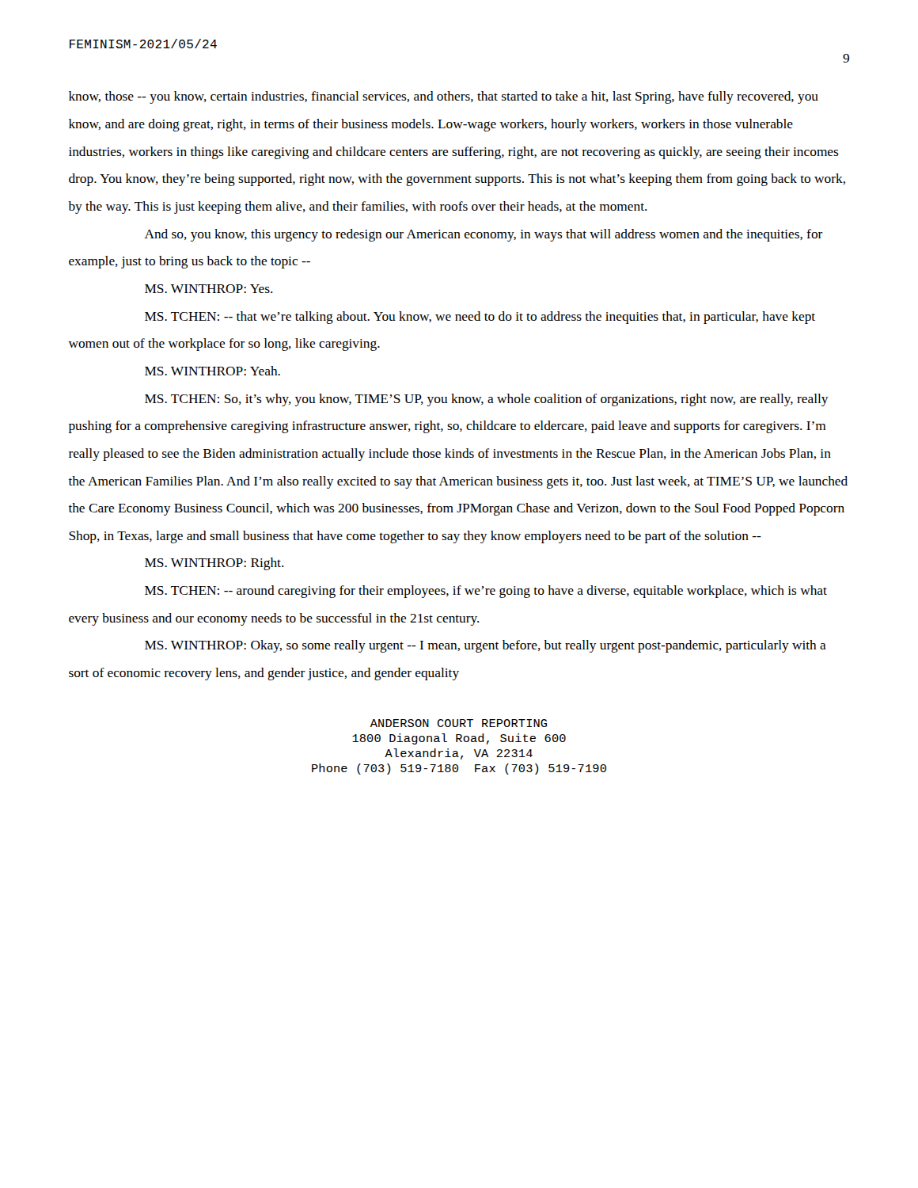FEMINISM-2021/05/24
9
know, those -- you know, certain industries, financial services, and others, that started to take a hit, last Spring, have fully recovered, you know, and are doing great, right, in terms of their business models. Low-wage workers, hourly workers, workers in those vulnerable industries, workers in things like caregiving and childcare centers are suffering, right, are not recovering as quickly, are seeing their incomes drop. You know, they’re being supported, right now, with the government supports. This is not what’s keeping them from going back to work, by the way. This is just keeping them alive, and their families, with roofs over their heads, at the moment.
And so, you know, this urgency to redesign our American economy, in ways that will address women and the inequities, for example, just to bring us back to the topic --
MS. WINTHROP: Yes.
MS. TCHEN: -- that we’re talking about. You know, we need to do it to address the inequities that, in particular, have kept women out of the workplace for so long, like caregiving.
MS. WINTHROP: Yeah.
MS. TCHEN: So, it’s why, you know, TIME’S UP, you know, a whole coalition of organizations, right now, are really, really pushing for a comprehensive caregiving infrastructure answer, right, so, childcare to eldercare, paid leave and supports for caregivers. I’m really pleased to see the Biden administration actually include those kinds of investments in the Rescue Plan, in the American Jobs Plan, in the American Families Plan. And I’m also really excited to say that American business gets it, too. Just last week, at TIME’S UP, we launched the Care Economy Business Council, which was 200 businesses, from JPMorgan Chase and Verizon, down to the Soul Food Popped Popcorn Shop, in Texas, large and small business that have come together to say they know employers need to be part of the solution --
MS. WINTHROP: Right.
MS. TCHEN: -- around caregiving for their employees, if we’re going to have a diverse, equitable workplace, which is what every business and our economy needs to be successful in the 21st century.
MS. WINTHROP: Okay, so some really urgent -- I mean, urgent before, but really urgent post-pandemic, particularly with a sort of economic recovery lens, and gender justice, and gender equality
ANDERSON COURT REPORTING
1800 Diagonal Road, Suite 600
Alexandria, VA 22314
Phone (703) 519-7180 Fax (703) 519-7190